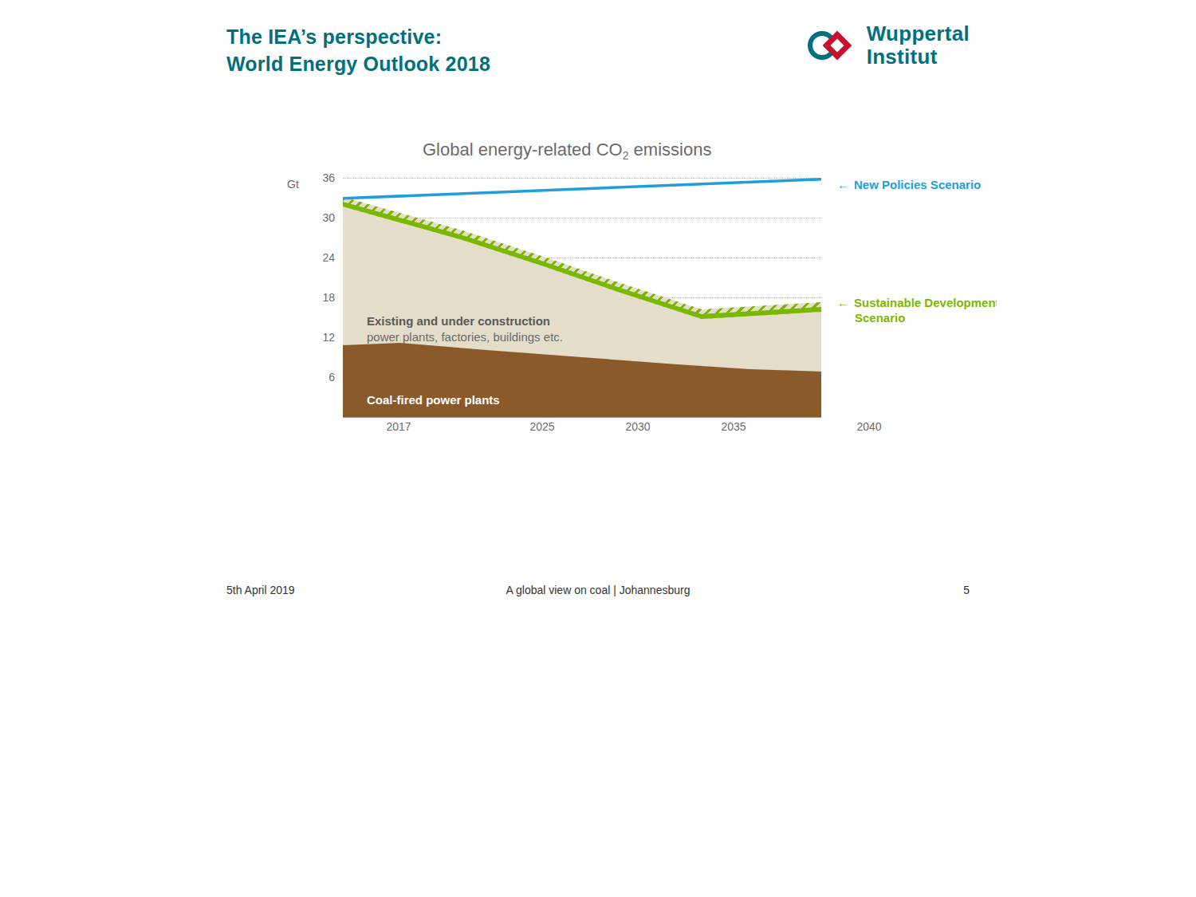The IEA’s perspective:
World Energy Outlook 2018
Wuppertal
Institut
Global energy-related CO2 emissions
Gt
36
30
24
18
12
6
2017
2025
2030
2035
2040
←New Policies Scenario
←Sustainable Development
Scenario
Existing and under construction
power plants, factories, buildings etc.
Coal-fired power plants
5th April 2019 A global view on coal | Johannesburg 5